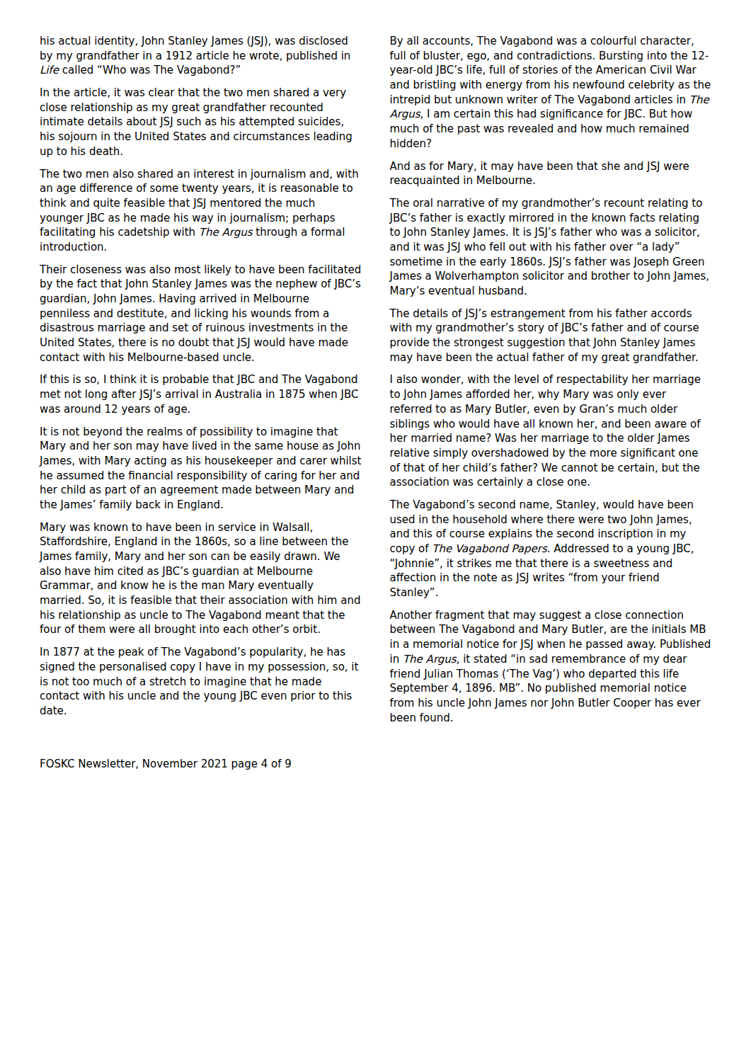his actual identity, John Stanley James (JSJ), was disclosed by my grandfather in a 1912 article he wrote, published in Life called “Who was The Vagabond?”
In the article, it was clear that the two men shared a very close relationship as my great grandfather recounted intimate details about JSJ such as his attempted suicides, his sojourn in the United States and circumstances leading up to his death.
The two men also shared an interest in journalism and, with an age difference of some twenty years, it is reasonable to think and quite feasible that JSJ mentored the much younger JBC as he made his way in journalism; perhaps facilitating his cadetship with The Argus through a formal introduction.
Their closeness was also most likely to have been facilitated by the fact that John Stanley James was the nephew of JBC’s guardian, John James. Having arrived in Melbourne penniless and destitute, and licking his wounds from a disastrous marriage and set of ruinous investments in the United States, there is no doubt that JSJ would have made contact with his Melbourne-based uncle.
If this is so, I think it is probable that JBC and The Vagabond met not long after JSJ’s arrival in Australia in 1875 when JBC was around 12 years of age.
It is not beyond the realms of possibility to imagine that Mary and her son may have lived in the same house as John James, with Mary acting as his housekeeper and carer whilst he assumed the financial responsibility of caring for her and her child as part of an agreement made between Mary and the James’ family back in England.
Mary was known to have been in service in Walsall, Staffordshire, England in the 1860s, so a line between the James family, Mary and her son can be easily drawn. We also have him cited as JBC’s guardian at Melbourne Grammar, and know he is the man Mary eventually married. So, it is feasible that their association with him and his relationship as uncle to The Vagabond meant that the four of them were all brought into each other’s orbit.
In 1877 at the peak of The Vagabond’s popularity, he has signed the personalised copy I have in my possession, so, it is not too much of a stretch to imagine that he made contact with his uncle and the young JBC even prior to this date.
By all accounts, The Vagabond was a colourful character, full of bluster, ego, and contradictions. Bursting into the 12-year-old JBC’s life, full of stories of the American Civil War and bristling with energy from his newfound celebrity as the intrepid but unknown writer of The Vagabond articles in The Argus, I am certain this had significance for JBC. But how much of the past was revealed and how much remained hidden?
And as for Mary, it may have been that she and JSJ were reacquainted in Melbourne.
The oral narrative of my grandmother’s recount relating to JBC’s father is exactly mirrored in the known facts relating to John Stanley James. It is JSJ’s father who was a solicitor, and it was JSJ who fell out with his father over “a lady” sometime in the early 1860s. JSJ’s father was Joseph Green James a Wolverhampton solicitor and brother to John James, Mary’s eventual husband.
The details of JSJ’s estrangement from his father accords with my grandmother’s story of JBC’s father and of course provide the strongest suggestion that John Stanley James may have been the actual father of my great grandfather.
I also wonder, with the level of respectability her marriage to John James afforded her, why Mary was only ever referred to as Mary Butler, even by Gran’s much older siblings who would have all known her, and been aware of her married name? Was her marriage to the older James relative simply overshadowed by the more significant one of that of her child’s father? We cannot be certain, but the association was certainly a close one.
The Vagabond’s second name, Stanley, would have been used in the household where there were two John James, and this of course explains the second inscription in my copy of The Vagabond Papers. Addressed to a young JBC, “Johnnie”, it strikes me that there is a sweetness and affection in the note as JSJ writes “from your friend Stanley”.
Another fragment that may suggest a close connection between The Vagabond and Mary Butler, are the initials MB in a memorial notice for JSJ when he passed away. Published in The Argus, it stated “in sad remembrance of my dear friend Julian Thomas (‘The Vag’) who departed this life September 4, 1896. MB”. No published memorial notice from his uncle John James nor John Butler Cooper has ever been found.
FOSKC Newsletter, November 2021 page 4 of 9